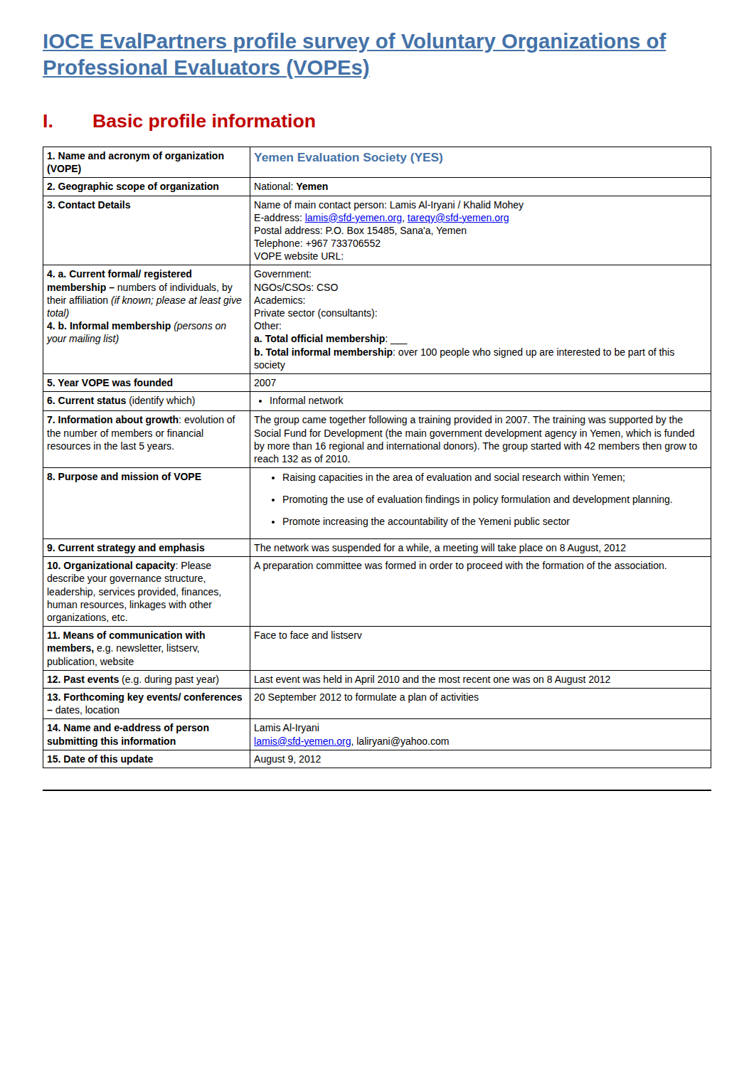IOCE EvalPartners profile survey of Voluntary Organizations of Professional Evaluators (VOPEs)
I. Basic profile information
| 1. Name and acronym of organization (VOPE) | Yemen Evaluation Society (YES) |
| 2. Geographic scope of organization | National: Yemen |
| 3. Contact Details | Name of main contact person: Lamis Al-Iryani / Khalid Mohey E-address: lamis@sfd-yemen.org , tareqy@sfd-yemen.org Postal address: P.O. Box 15485, Sana'a, Yemen Telephone: +967 733706552 VOPE website URL: |
| 4. a. Current formal/ registered membership – numbers of individuals, by their affiliation (if known; please at least give total) 4. b. Informal membership (persons on your mailing list) | Government: NGOs/CSOs: CSO Academics: Private sector (consultants): Other: a. Total official membership : ___ b. Total informal membership : over 100 people who signed up are interested to be part of this society |
| 5. Year VOPE was founded | 2007 |
| 6. Current status (identify which) | Informal network |
| 7. Information about growth : evolution of the number of members or financial resources in the last 5 years. | The group came together following a training provided in 2007. The training was supported by the Social Fund for Development (the main government development agency in Yemen, which is funded by more than 16 regional and international donors). The group started with 42 members then grow to reach 132 as of 2010. |
| 8. Purpose and mission of VOPE | Raising capacities in the area of evaluation and social research within Yemen; Promoting the use of evaluation findings in policy formulation and development planning. Promote increasing the accountability of the Yemeni public sector |
| 9. Current strategy and emphasis | The network was suspended for a while, a meeting will take place on 8 August, 2012 |
| 10. Organizational capacity : Please describe your governance structure, leadership, services provided, finances, human resources, linkages with other organizations, etc. | A preparation committee was formed in order to proceed with the formation of the association. |
| 11. Means of communication with members, e.g. newsletter, listserv, publication, website | Face to face and listserv |
| 12. Past events (e.g. during past year) | Last event was held in April 2010 and the most recent one was on 8 August 2012 |
| 13. Forthcoming key events/ conferences – dates, location | 20 September 2012 to formulate a plan of activities |
| 14. Name and e-address of person submitting this information | Lamis Al-Iryani lamis@sfd-yemen.org , laliryani@yahoo.com |
| 15. Date of this update | August 9, 2012 |